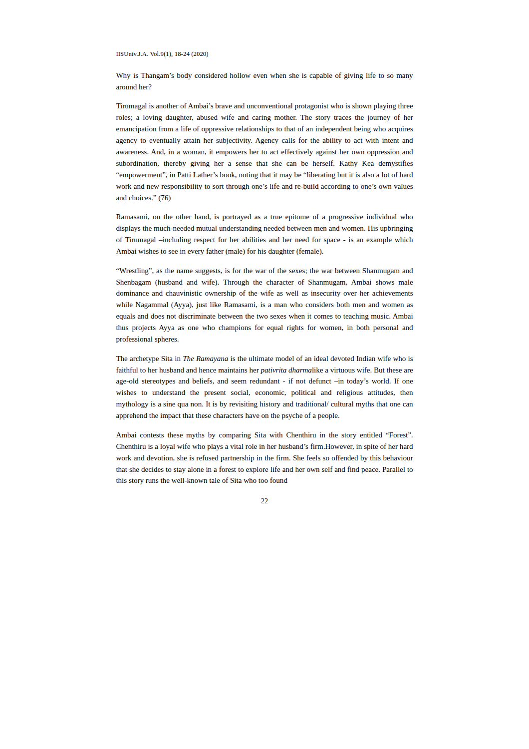IISUniv.J.A. Vol.9(1), 18-24 (2020)
Why is Thangam’s body considered hollow even when she is capable of giving life to so many around her?
Tirumagal is another of Ambai’s brave and unconventional protagonist who is shown playing three roles; a loving daughter, abused wife and caring mother. The story traces the journey of her emancipation from a life of oppressive relationships to that of an independent being who acquires agency to eventually attain her subjectivity. Agency calls for the ability to act with intent and awareness. And, in a woman, it empowers her to act effectively against her own oppression and subordination, thereby giving her a sense that she can be herself. Kathy Kea demystifies “empowerment”, in Patti Lather’s book, noting that it may be “liberating but it is also a lot of hard work and new responsibility to sort through one’s life and re-build according to one’s own values and choices.” (76)
Ramasami, on the other hand, is portrayed as a true epitome of a progressive individual who displays the much-needed mutual understanding needed between men and women. His upbringing of Tirumagal –including respect for her abilities and her need for space - is an example which Ambai wishes to see in every father (male) for his daughter (female).
“Wrestling”, as the name suggests, is for the war of the sexes; the war between Shanmugam and Shenbagam (husband and wife). Through the character of Shanmugam, Ambai shows male dominance and chauvinistic ownership of the wife as well as insecurity over her achievements while Nagammal (Ayya), just like Ramasami, is a man who considers both men and women as equals and does not discriminate between the two sexes when it comes to teaching music. Ambai thus projects Ayya as one who champions for equal rights for women, in both personal and professional spheres.
The archetype Sita in The Ramayana is the ultimate model of an ideal devoted Indian wife who is faithful to her husband and hence maintains her pativrita dharmalike a virtuous wife. But these are age-old stereotypes and beliefs, and seem redundant - if not defunct –in today’s world. If one wishes to understand the present social, economic, political and religious attitudes, then mythology is a sine qua non. It is by revisiting history and traditional/ cultural myths that one can apprehend the impact that these characters have on the psyche of a people.
Ambai contests these myths by comparing Sita with Chenthiru in the story entitled “Forest”. Chenthiru is a loyal wife who plays a vital role in her husband’s firm.However, in spite of her hard work and devotion, she is refused partnership in the firm. She feels so offended by this behaviour that she decides to stay alone in a forest to explore life and her own self and find peace. Parallel to this story runs the well-known tale of Sita who too found
22